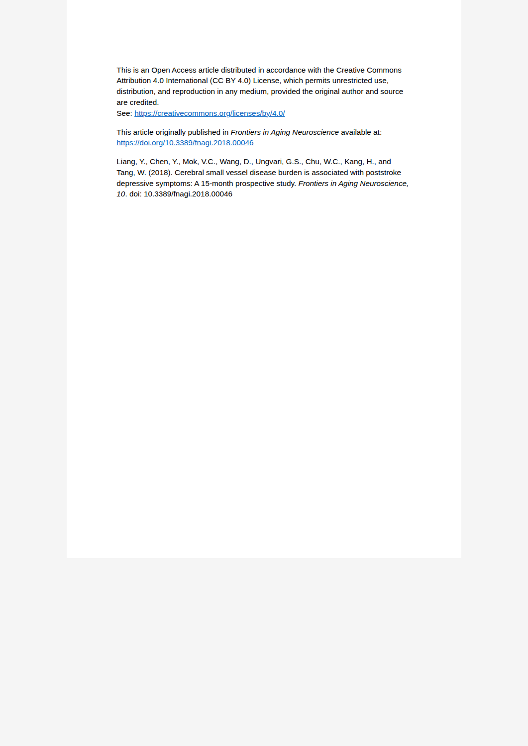This is an Open Access article distributed in accordance with the Creative Commons Attribution 4.0 International (CC BY 4.0) License, which permits unrestricted use, distribution, and reproduction in any medium, provided the original author and source are credited.
See: https://creativecommons.org/licenses/by/4.0/
This article originally published in Frontiers in Aging Neuroscience available at:
https://doi.org/10.3389/fnagi.2018.00046
Liang, Y., Chen, Y., Mok, V.C., Wang, D., Ungvari, G.S., Chu, W.C., Kang, H., and Tang, W. (2018). Cerebral small vessel disease burden is associated with poststroke depressive symptoms: A 15-month prospective study. Frontiers in Aging Neuroscience, 10. doi: 10.3389/fnagi.2018.00046